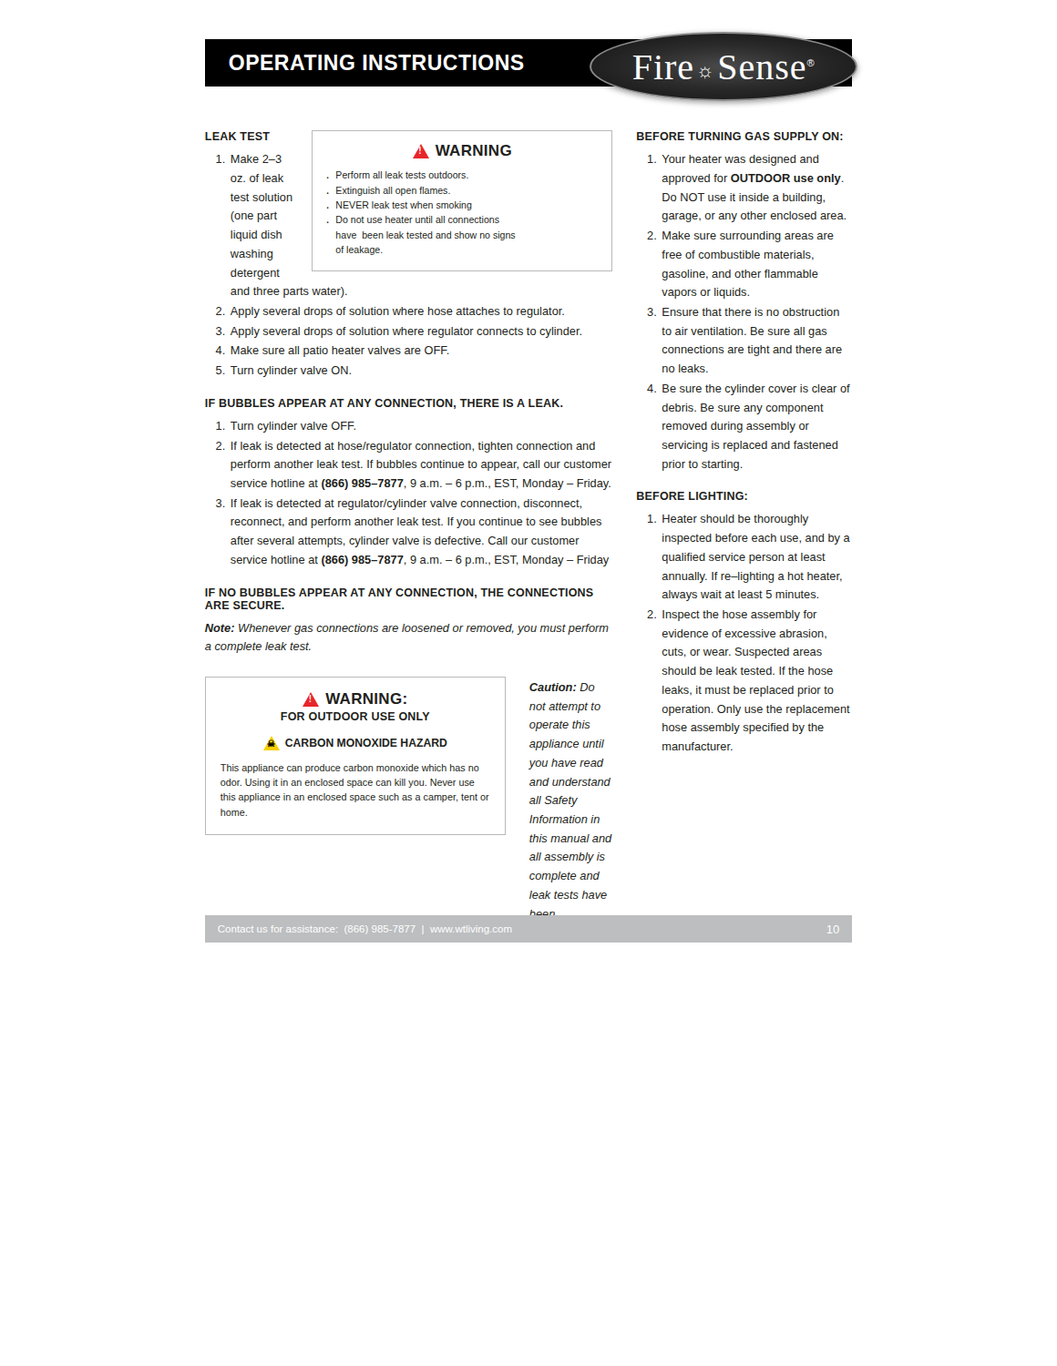Operating Instructions
Fire☼Sense®
WARNING
Perform all leak tests outdoors.
Extinguish all open flames.
NEVER leak test when smoking
Do not use heater until all connections
have been leak tested and show no signs
of leakage.
Leak Test
Make 2–3 oz. of leak test solution (one part liquid dish washing detergent and three parts water).
Apply several drops of solution where hose attaches to regulator.
Apply several drops of solution where regulator connects to cylinder.
Make sure all patio heater valves are OFF.
Turn cylinder valve ON.
If bubbles appear at any connection, there is a leak.
Turn cylinder valve OFF.
If leak is detected at hose/regulator connection, tighten connection and perform another leak test. If bubbles continue to appear, call our customer service hotline at (866) 985–7877, 9 a.m. – 6 p.m., EST, Monday – Friday.
If leak is detected at regulator/cylinder valve connection, disconnect, reconnect, and perform another leak test. If you continue to see bubbles after several attempts, cylinder valve is defective. Call our customer service hotline at (866) 985–7877, 9 a.m. – 6 p.m., EST, Monday – Friday
If no bubbles appear at any connection, the connections
are secure.
Note: Whenever gas connections are loosened or removed, you must perform a complete leak test.
WARNING:
For Outdoor Use Only
Carbon Monoxide Hazard
This appliance can produce carbon monoxide which has no odor. Using it in an enclosed space can kill you. Never use this appliance in an enclosed space such as a camper, tent or home.
Caution: Do not attempt to operate this appliance until you have read and understand all Safety Information in this manual and all assembly is complete and leak tests have been performed.
Before turning gas supply on:
Your heater was designed and approved for OUTDOOR use only. Do NOT use it inside a building, garage, or any other enclosed area.
Make sure surrounding areas are free of combustible materials, gasoline, and other flammable vapors or liquids.
Ensure that there is no obstruction to air ventilation. Be sure all gas connections are tight and there are no leaks.
Be sure the cylinder cover is clear of debris. Be sure any component removed during assembly or servicing is replaced and fastened prior to starting.
Before lighting:
Heater should be thoroughly inspected before each use, and by a qualified service person at least annually. If re–lighting a hot heater, always wait at least 5 minutes.
Inspect the hose assembly for evidence of excessive abrasion, cuts, or wear. Suspected areas should be leak tested. If the hose leaks, it must be replaced prior to operation. Only use the replacement hose assembly specified by the manufacturer.
Contact us for assistance: (866) 985-7877 | www.wtliving.com 10